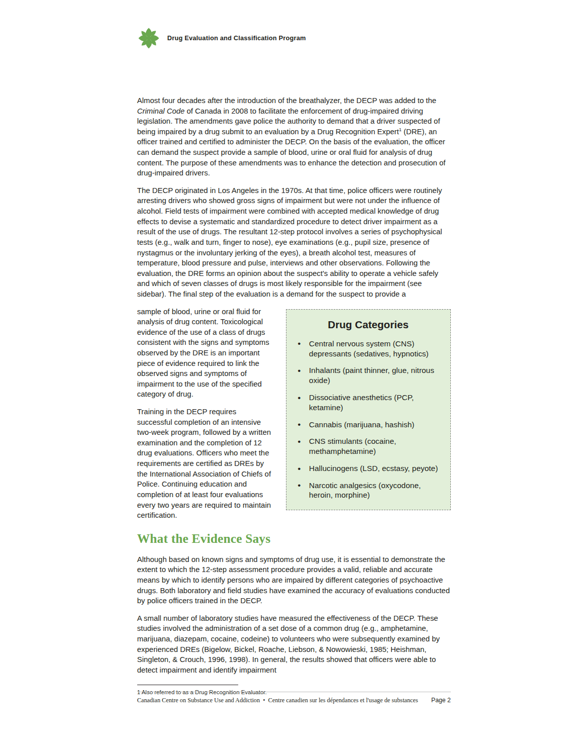Drug Evaluation and Classification Program
Almost four decades after the introduction of the breathalyzer, the DECP was added to the Criminal Code of Canada in 2008 to facilitate the enforcement of drug-impaired driving legislation. The amendments gave police the authority to demand that a driver suspected of being impaired by a drug submit to an evaluation by a Drug Recognition Expert1 (DRE), an officer trained and certified to administer the DECP. On the basis of the evaluation, the officer can demand the suspect provide a sample of blood, urine or oral fluid for analysis of drug content. The purpose of these amendments was to enhance the detection and prosecution of drug-impaired drivers.
The DECP originated in Los Angeles in the 1970s. At that time, police officers were routinely arresting drivers who showed gross signs of impairment but were not under the influence of alcohol. Field tests of impairment were combined with accepted medical knowledge of drug effects to devise a systematic and standardized procedure to detect driver impairment as a result of the use of drugs. The resultant 12-step protocol involves a series of psychophysical tests (e.g., walk and turn, finger to nose), eye examinations (e.g., pupil size, presence of nystagmus or the involuntary jerking of the eyes), a breath alcohol test, measures of temperature, blood pressure and pulse, interviews and other observations. Following the evaluation, the DRE forms an opinion about the suspect's ability to operate a vehicle safely and which of seven classes of drugs is most likely responsible for the impairment (see sidebar). The final step of the evaluation is a demand for the suspect to provide a
Drug Categories
Central nervous system (CNS) depressants (sedatives, hypnotics)
Inhalants (paint thinner, glue, nitrous oxide)
Dissociative anesthetics (PCP, ketamine)
Cannabis (marijuana, hashish)
CNS stimulants (cocaine, methamphetamine)
Hallucinogens (LSD, ecstasy, peyote)
Narcotic analgesics (oxycodone, heroin, morphine)
sample of blood, urine or oral fluid for analysis of drug content. Toxicological evidence of the use of a class of drugs consistent with the signs and symptoms observed by the DRE is an important piece of evidence required to link the observed signs and symptoms of impairment to the use of the specified category of drug.
Training in the DECP requires successful completion of an intensive two-week program, followed by a written examination and the completion of 12 drug evaluations. Officers who meet the requirements are certified as DREs by the International Association of Chiefs of Police. Continuing education and completion of at least four evaluations every two years are required to maintain certification.
What the Evidence Says
Although based on known signs and symptoms of drug use, it is essential to demonstrate the extent to which the 12-step assessment procedure provides a valid, reliable and accurate means by which to identify persons who are impaired by different categories of psychoactive drugs. Both laboratory and field studies have examined the accuracy of evaluations conducted by police officers trained in the DECP.
A small number of laboratory studies have measured the effectiveness of the DECP. These studies involved the administration of a set dose of a common drug (e.g., amphetamine, marijuana, diazepam, cocaine, codeine) to volunteers who were subsequently examined by experienced DREs (Bigelow, Bickel, Roache, Liebson, & Nowowieski, 1985; Heishman, Singleton, & Crouch, 1996, 1998). In general, the results showed that officers were able to detect impairment and identify impairment
1 Also referred to as a Drug Recognition Evaluator.
Canadian Centre on Substance Use and Addiction • Centre canadien sur les dépendances et l'usage de substances Page 2